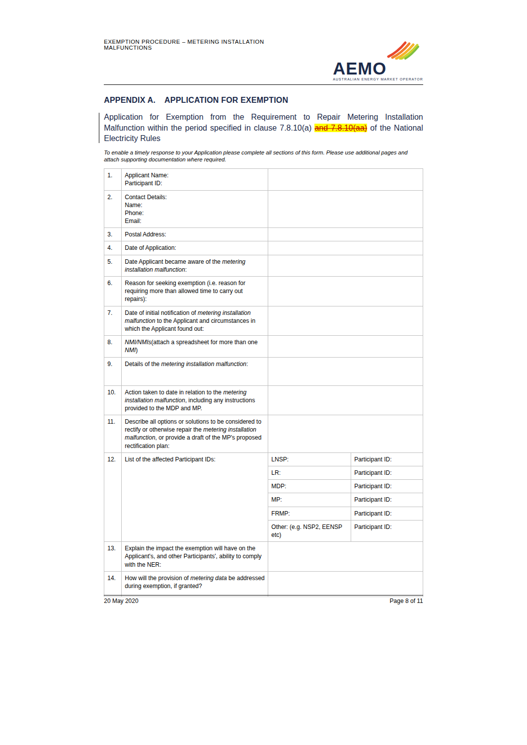EXEMPTION PROCEDURE – METERING INSTALLATION MALFUNCTIONS
AEMO
Australian Energy Market Operator
APPENDIX A. APPLICATION FOR EXEMPTION
Application for Exemption from the Requirement to Repair Metering Installation Malfunction within the period specified in clause 7.8.10(a) and 7.8.10(aa) of the National Electricity Rules
To enable a timely response to your Application please complete all sections of this form. Please use additional pages and attach supporting documentation where required.
| 1. | Applicant Name: Participant ID: | |
| 2. | Contact Details: Name: Phone: Email: | |
| 3. | Postal Address: | |
| 4. | Date of Application: | |
| 5. | Date Applicant became aware of the metering installation malfunction : | |
| 6. | Reason for seeking exemption (i.e. reason for requiring more than allowed time to carry out repairs): | |
| 7. | Date of initial notification of metering installation malfunction to the Applicant and circumstances in which the Applicant found out: | |
| 8. | NMI/NMIs (attach a spreadsheet for more than one NMI ) | |
| 9. | Details of the metering installation malfunction : | |
| 10. | Action taken to date in relation to the metering installation malfunction , including any instructions provided to the MDP and MP. | |
| 11. | Describe all options or solutions to be considered to rectify or otherwise repair the metering installation malfunction , or provide a draft of the MP's proposed rectification plan: | |
| 12. | List of the affected Participant IDs: | LNSP: | Participant ID: |
| LR: | Participant ID: |
| MDP: | Participant ID: |
| MP: | Participant ID: |
| FRMP: | Participant ID: |
| Other: (e.g. NSP2, EENSP etc) | Participant ID: |
| 13. | Explain the impact the exemption will have on the Applicant's, and other Participants', ability to comply with the NER: | |
| 14. | How will the provision of metering data be addressed during exemption, if granted? | |
20 May 2020
Page 8 of 11